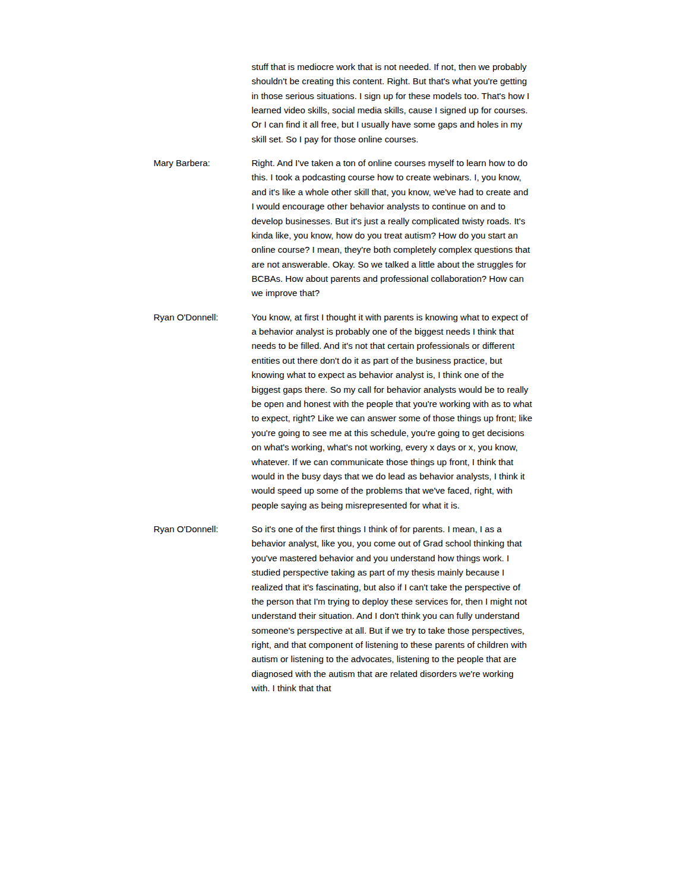| | stuff that is mediocre work that is not needed. If not, then we probably shouldn't be creating this content. Right. But that's what you're getting in those serious situations. I sign up for these models too. That's how I learned video skills, social media skills, cause I signed up for courses. Or I can find it all free, but I usually have some gaps and holes in my skill set. So I pay for those online courses. |
| Mary Barbera: | Right. And I've taken a ton of online courses myself to learn how to do this. I took a podcasting course how to create webinars. I, you know, and it's like a whole other skill that, you know, we've had to create and I would encourage other behavior analysts to continue on and to develop businesses. But it's just a really complicated twisty roads. It's kinda like, you know, how do you treat autism? How do you start an online course? I mean, they're both completely complex questions that are not answerable. Okay. So we talked a little about the struggles for BCBAs. How about parents and professional collaboration? How can we improve that? |
| Ryan O'Donnell: | You know, at first I thought it with parents is knowing what to expect of a behavior analyst is probably one of the biggest needs I think that needs to be filled. And it's not that certain professionals or different entities out there don't do it as part of the business practice, but knowing what to expect as behavior analyst is, I think one of the biggest gaps there. So my call for behavior analysts would be to really be open and honest with the people that you're working with as to what to expect, right? Like we can answer some of those things up front; like you're going to see me at this schedule, you're going to get decisions on what's working, what's not working, every x days or x, you know, whatever. If we can communicate those things up front, I think that would in the busy days that we do lead as behavior analysts, I think it would speed up some of the problems that we've faced, right, with people saying as being misrepresented for what it is. |
| Ryan O'Donnell: | So it's one of the first things I think of for parents. I mean, I as a behavior analyst, like you, you come out of Grad school thinking that you've mastered behavior and you understand how things work. I studied perspective taking as part of my thesis mainly because I realized that it's fascinating, but also if I can't take the perspective of the person that I'm trying to deploy these services for, then I might not understand their situation. And I don't think you can fully understand someone's perspective at all. But if we try to take those perspectives, right, and that component of listening to these parents of children with autism or listening to the advocates, listening to the people that are diagnosed with the autism that are related disorders we're working with. I think that that |